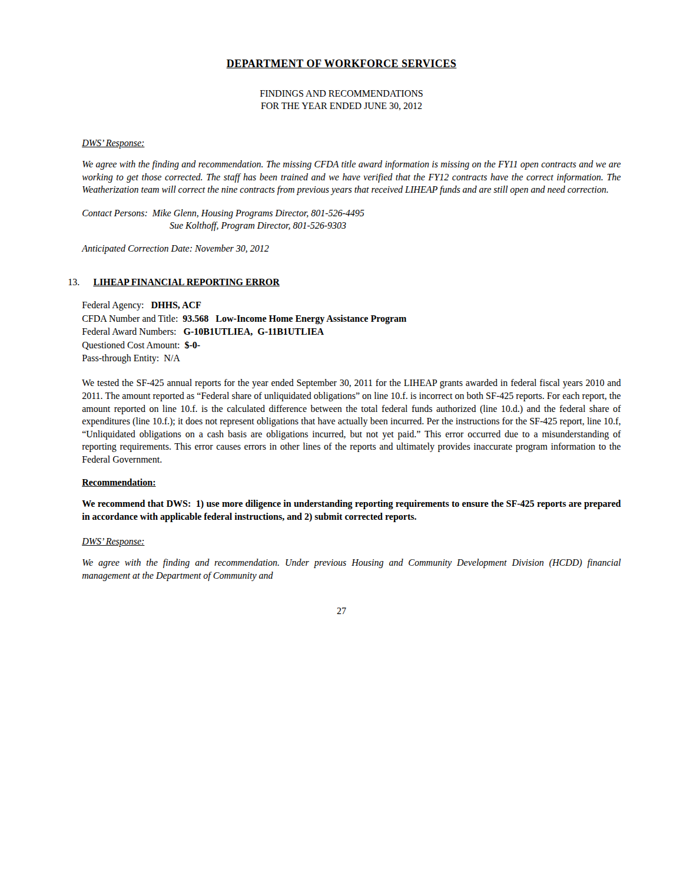DEPARTMENT OF WORKFORCE SERVICES
FINDINGS AND RECOMMENDATIONS
FOR THE YEAR ENDED JUNE 30, 2012
DWS’ Response:
We agree with the finding and recommendation. The missing CFDA title award information is missing on the FY11 open contracts and we are working to get those corrected. The staff has been trained and we have verified that the FY12 contracts have the correct information. The Weatherization team will correct the nine contracts from previous years that received LIHEAP funds and are still open and need correction.
Contact Persons: Mike Glenn, Housing Programs Director, 801-526-4495
Sue Kolthoff, Program Director, 801-526-9303
Anticipated Correction Date: November 30, 2012
13.
LIHEAP FINANCIAL REPORTING ERROR
Federal Agency: DHHS, ACF
CFDA Number and Title: 93.568 Low-Income Home Energy Assistance Program
Federal Award Numbers: G-10B1UTLIEA, G-11B1UTLIEA
Questioned Cost Amount: $-0-
Pass-through Entity: N/A
We tested the SF-425 annual reports for the year ended September 30, 2011 for the LIHEAP grants awarded in federal fiscal years 2010 and 2011. The amount reported as “Federal share of unliquidated obligations” on line 10.f. is incorrect on both SF-425 reports. For each report, the amount reported on line 10.f. is the calculated difference between the total federal funds authorized (line 10.d.) and the federal share of expenditures (line 10.f.); it does not represent obligations that have actually been incurred. Per the instructions for the SF-425 report, line 10.f, “Unliquidated obligations on a cash basis are obligations incurred, but not yet paid.” This error occurred due to a misunderstanding of reporting requirements. This error causes errors in other lines of the reports and ultimately provides inaccurate program information to the Federal Government.
Recommendation:
We recommend that DWS: 1) use more diligence in understanding reporting requirements to ensure the SF-425 reports are prepared in accordance with applicable federal instructions, and 2) submit corrected reports.
DWS’ Response:
We agree with the finding and recommendation. Under previous Housing and Community Development Division (HCDD) financial management at the Department of Community and
27